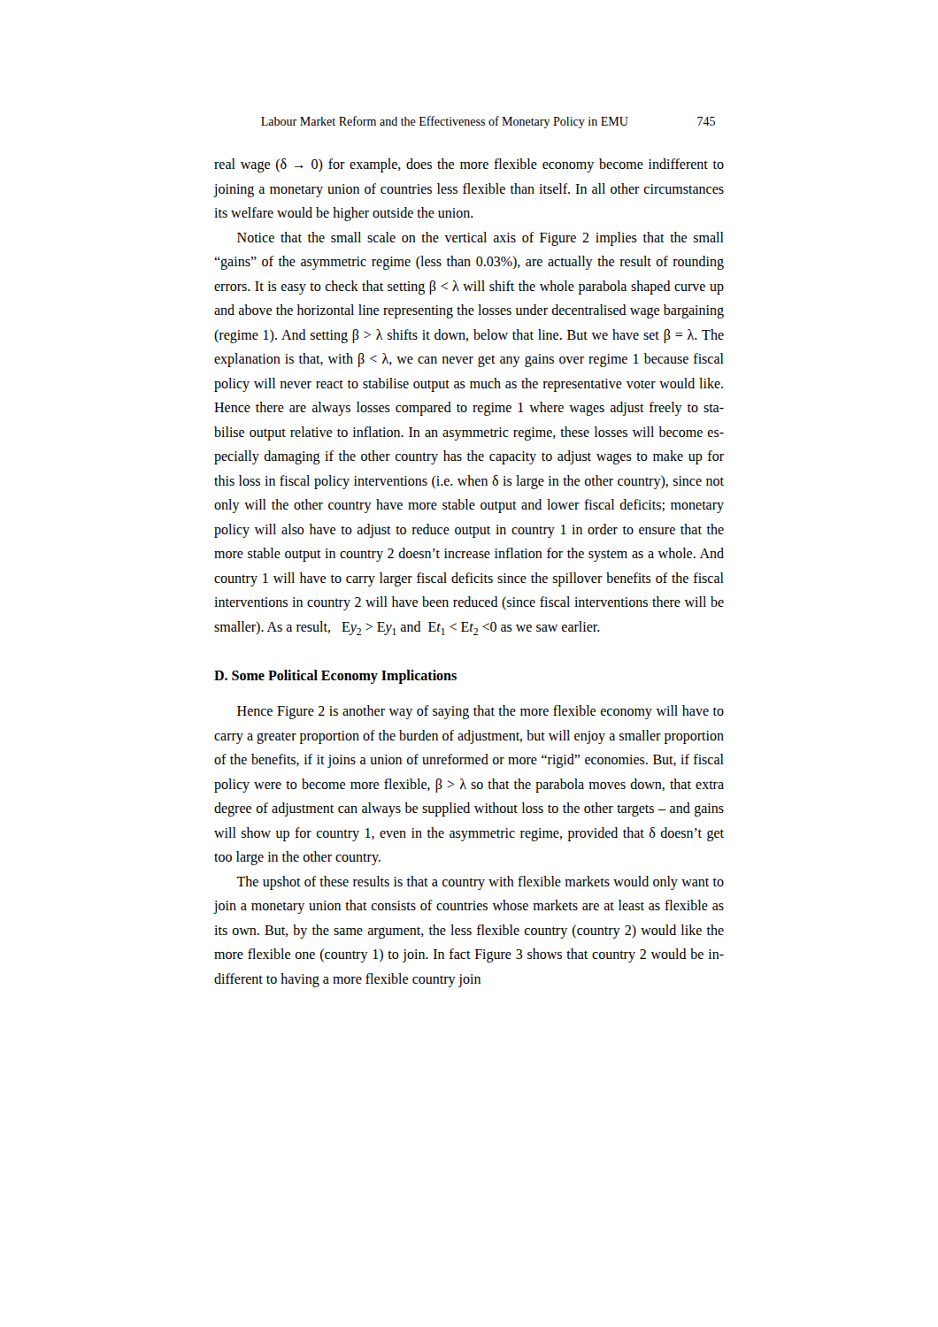Labour Market Reform and the Effectiveness of Monetary Policy in EMU 745
real wage (δ → 0) for example, does the more flexible economy become indifferent to joining a monetary union of countries less flexible than itself. In all other circumstances its welfare would be higher outside the union.
Notice that the small scale on the vertical axis of Figure 2 implies that the small “gains” of the asymmetric regime (less than 0.03%), are actually the result of rounding errors. It is easy to check that setting β < λ will shift the whole parabola shaped curve up and above the horizontal line representing the losses under decentralised wage bargaining (regime 1). And setting β > λ shifts it down, below that line. But we have set β = λ. The explanation is that, with β < λ, we can never get any gains over regime 1 because fiscal policy will never react to stabilise output as much as the representative voter would like. Hence there are always losses compared to regime 1 where wages adjust freely to stabilise output relative to inflation. In an asymmetric regime, these losses will become especially damaging if the other country has the capacity to adjust wages to make up for this loss in fiscal policy interventions (i.e. when δ is large in the other country), since not only will the other country have more stable output and lower fiscal deficits; monetary policy will also have to adjust to reduce output in country 1 in order to ensure that the more stable output in country 2 doesn’t increase inflation for the system as a whole. And country 1 will have to carry larger fiscal deficits since the spillover benefits of the fiscal interventions in country 2 will have been reduced (since fiscal interventions there will be smaller). As a result, Ey2 > Ey1 and Et1 < Et2 <0 as we saw earlier.
D. Some Political Economy Implications
Hence Figure 2 is another way of saying that the more flexible economy will have to carry a greater proportion of the burden of adjustment, but will enjoy a smaller proportion of the benefits, if it joins a union of unreformed or more “rigid” economies. But, if fiscal policy were to become more flexible, β > λ so that the parabola moves down, that extra degree of adjustment can always be supplied without loss to the other targets – and gains will show up for country 1, even in the asymmetric regime, provided that δ doesn’t get too large in the other country.
The upshot of these results is that a country with flexible markets would only want to join a monetary union that consists of countries whose markets are at least as flexible as its own. But, by the same argument, the less flexible country (country 2) would like the more flexible one (country 1) to join. In fact Figure 3 shows that country 2 would be indifferent to having a more flexible country join